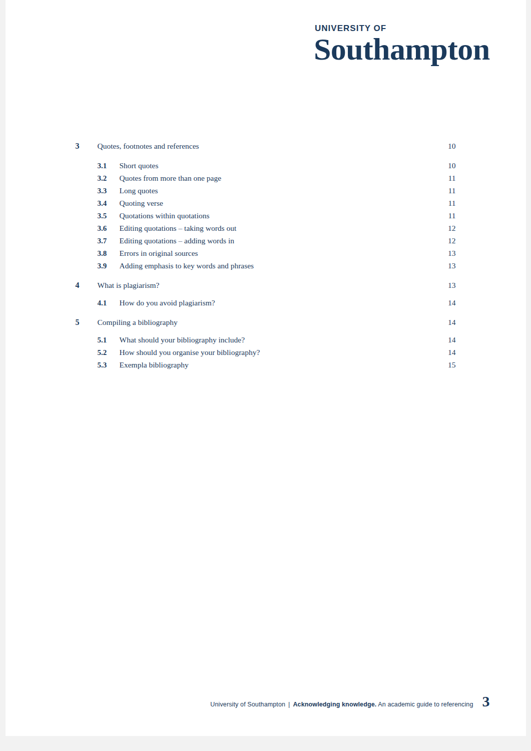UNIVERSITY OF Southampton
3 Quotes, footnotes and references 10
3.1 Short quotes 10
3.2 Quotes from more than one page 11
3.3 Long quotes 11
3.4 Quoting verse 11
3.5 Quotations within quotations 11
3.6 Editing quotations – taking words out 12
3.7 Editing quotations – adding words in 12
3.8 Errors in original sources 13
3.9 Adding emphasis to key words and phrases 13
4 What is plagiarism? 13
4.1 How do you avoid plagiarism? 14
5 Compiling a bibliography 14
5.1 What should your bibliography include? 14
5.2 How should you organise your bibliography? 14
5.3 Exempla bibliography 15
University of Southampton|Acknowledging knowledge. An academic guide to referencing
3